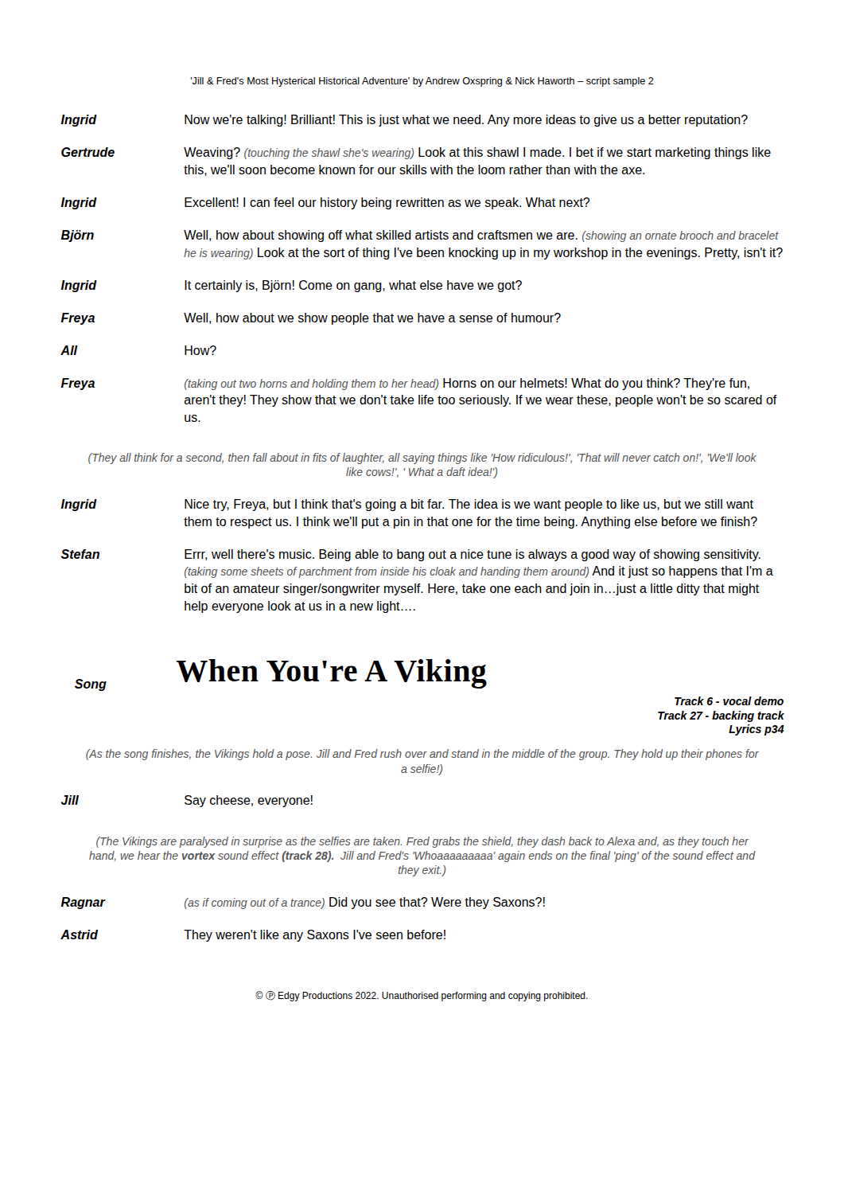'Jill & Fred's Most Hysterical Historical Adventure' by Andrew Oxspring & Nick Haworth – script sample 2
| Ingrid | Now we're talking! Brilliant! This is just what we need. Any more ideas to give us a better reputation? |
| Gertrude | Weaving? (touching the shawl she's wearing) Look at this shawl I made. I bet if we start marketing things like this, we'll soon become known for our skills with the loom rather than with the axe. |
| Ingrid | Excellent! I can feel our history being rewritten as we speak. What next? |
| Björn | Well, how about showing off what skilled artists and craftsmen we are. (showing an ornate brooch and bracelet he is wearing) Look at the sort of thing I've been knocking up in my workshop in the evenings. Pretty, isn't it? |
| Ingrid | It certainly is, Björn! Come on gang, what else have we got? |
| Freya | Well, how about we show people that we have a sense of humour? |
| All | How? |
| Freya | (taking out two horns and holding them to her head) Horns on our helmets! What do you think? They're fun, aren't they! They show that we don't take life too seriously. If we wear these, people won't be so scared of us. |
(They all think for a second, then fall about in fits of laughter, all saying things like 'How ridiculous!', 'That will never catch on!', 'We'll look like cows!', ' What a daft idea!')
| Ingrid | Nice try, Freya, but I think that's going a bit far. The idea is we want people to like us, but we still want them to respect us. I think we'll put a pin in that one for the time being. Anything else before we finish? |
| Stefan | Errr, well there's music. Being able to bang out a nice tune is always a good way of showing sensitivity. (taking some sheets of parchment from inside his cloak and handing them around) And it just so happens that I'm a bit of an amateur singer/songwriter myself. Here, take one each and join in…just a little ditty that might help everyone look at us in a new light…. |
Song When You're A Viking
Track 6 - vocal demo
Track 27 - backing track
Lyrics p34
(As the song finishes, the Vikings hold a pose. Jill and Fred rush over and stand in the middle of the group. They hold up their phones for a selfie!)
| Jill | Say cheese, everyone! |
(The Vikings are paralysed in surprise as the selfies are taken. Fred grabs the shield, they dash back to Alexa and, as they touch her hand, we hear the vortex sound effect (track 28). Jill and Fred's 'Whoaaaaaaaaa' again ends on the final 'ping' of the sound effect and they exit.)
| Ragnar | (as if coming out of a trance) Did you see that? Were they Saxons?! |
| Astrid | They weren't like any Saxons I've seen before! |
© Ⓟ Edgy Productions 2022. Unauthorised performing and copying prohibited.